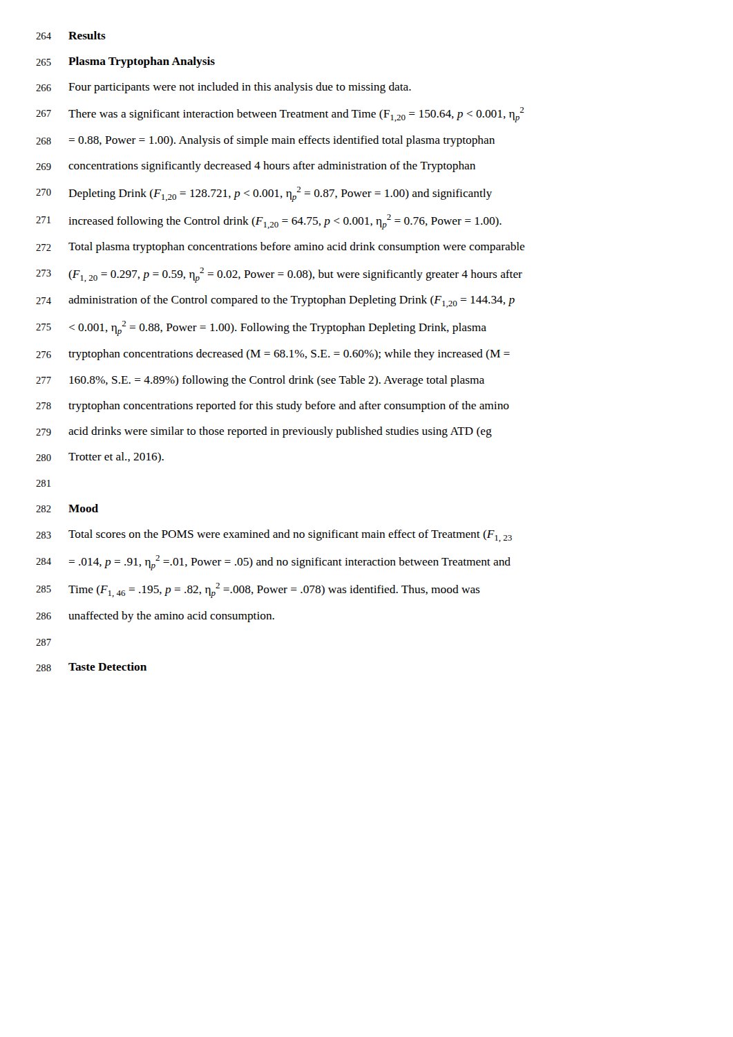264
Results
265
Plasma Tryptophan Analysis
266
Four participants were not included in this analysis due to missing data.
267
There was a significant interaction between Treatment and Time (F1,20 = 150.64, p < 0.001, ηp2
268
= 0.88, Power = 1.00). Analysis of simple main effects identified total plasma tryptophan
269
concentrations significantly decreased 4 hours after administration of the Tryptophan
270
Depleting Drink (F1,20 = 128.721, p < 0.001, ηp2 = 0.87, Power = 1.00) and significantly
271
increased following the Control drink (F1,20 = 64.75, p < 0.001, ηp2 = 0.76, Power = 1.00).
272
Total plasma tryptophan concentrations before amino acid drink consumption were comparable
273
(F1, 20 = 0.297, p = 0.59, ηp2 = 0.02, Power = 0.08), but were significantly greater 4 hours after
274
administration of the Control compared to the Tryptophan Depleting Drink (F1,20 = 144.34, p
275
< 0.001, ηp2 = 0.88, Power = 1.00). Following the Tryptophan Depleting Drink, plasma
276
tryptophan concentrations decreased (M = 68.1%, S.E. = 0.60%); while they increased (M =
277
160.8%, S.E. = 4.89%) following the Control drink (see Table 2). Average total plasma
278
tryptophan concentrations reported for this study before and after consumption of the amino
279
acid drinks were similar to those reported in previously published studies using ATD (eg
280
Trotter et al., 2016).
281
282
Mood
283
Total scores on the POMS were examined and no significant main effect of Treatment (F1, 23
284
= .014, p = .91, ηp2 =.01, Power = .05) and no significant interaction between Treatment and
285
Time (F1, 46 = .195, p = .82, ηp2 =.008, Power = .078) was identified. Thus, mood was
286
unaffected by the amino acid consumption.
287
288
Taste Detection